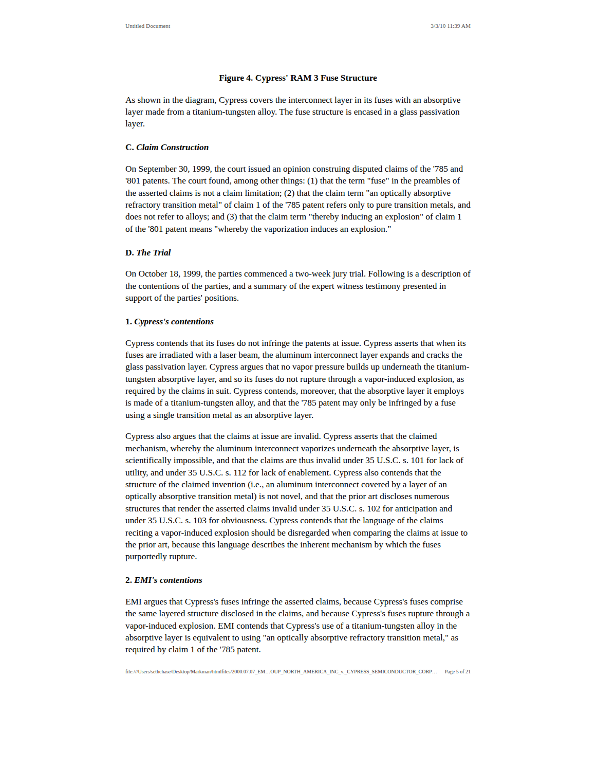Untitled Document
3/3/10 11:39 AM
Figure 4. Cypress' RAM 3 Fuse Structure
As shown in the diagram, Cypress covers the interconnect layer in its fuses with an absorptive layer made from a titanium-tungsten alloy. The fuse structure is encased in a glass passivation layer.
C. Claim Construction
On September 30, 1999, the court issued an opinion construing disputed claims of the '785 and '801 patents. The court found, among other things: (1) that the term "fuse" in the preambles of the asserted claims is not a claim limitation; (2) that the claim term "an optically absorptive refractory transition metal" of claim 1 of the '785 patent refers only to pure transition metals, and does not refer to alloys; and (3) that the claim term "thereby inducing an explosion" of claim 1 of the '801 patent means "whereby the vaporization induces an explosion."
D. The Trial
On October 18, 1999, the parties commenced a two-week jury trial. Following is a description of the contentions of the parties, and a summary of the expert witness testimony presented in support of the parties' positions.
1. Cypress's contentions
Cypress contends that its fuses do not infringe the patents at issue. Cypress asserts that when its fuses are irradiated with a laser beam, the aluminum interconnect layer expands and cracks the glass passivation layer. Cypress argues that no vapor pressure builds up underneath the titanium-tungsten absorptive layer, and so its fuses do not rupture through a vapor-induced explosion, as required by the claims in suit. Cypress contends, moreover, that the absorptive layer it employs is made of a titanium-tungsten alloy, and that the '785 patent may only be infringed by a fuse using a single transition metal as an absorptive layer.
Cypress also argues that the claims at issue are invalid. Cypress asserts that the claimed mechanism, whereby the aluminum interconnect vaporizes underneath the absorptive layer, is scientifically impossible, and that the claims are thus invalid under 35 U.S.C. s. 101 for lack of utility, and under 35 U.S.C. s. 112 for lack of enablement. Cypress also contends that the structure of the claimed invention (i.e., an aluminum interconnect covered by a layer of an optically absorptive transition metal) is not novel, and that the prior art discloses numerous structures that render the asserted claims invalid under 35 U.S.C. s. 102 for anticipation and under 35 U.S.C. s. 103 for obviousness. Cypress contends that the language of the claims reciting a vapor-induced explosion should be disregarded when comparing the claims at issue to the prior art, because this language describes the inherent mechanism by which the fuses purportedly rupture.
2. EMI's contentions
EMI argues that Cypress's fuses infringe the asserted claims, because Cypress's fuses comprise the same layered structure disclosed in the claims, and because Cypress's fuses rupture through a vapor-induced explosion. EMI contends that Cypress's use of a titanium-tungsten alloy in the absorptive layer is equivalent to using "an optically absorptive refractory transition metal," as required by claim 1 of the '785 patent.
file:///Users/sethchase/Desktop/Markman/htmlfiles/2000.07.07_EM…OUP_NORTH_AMERICA_INC_v._CYPRESS_SEMICONDUCTOR_CORPORATION.html
Page 5 of 21